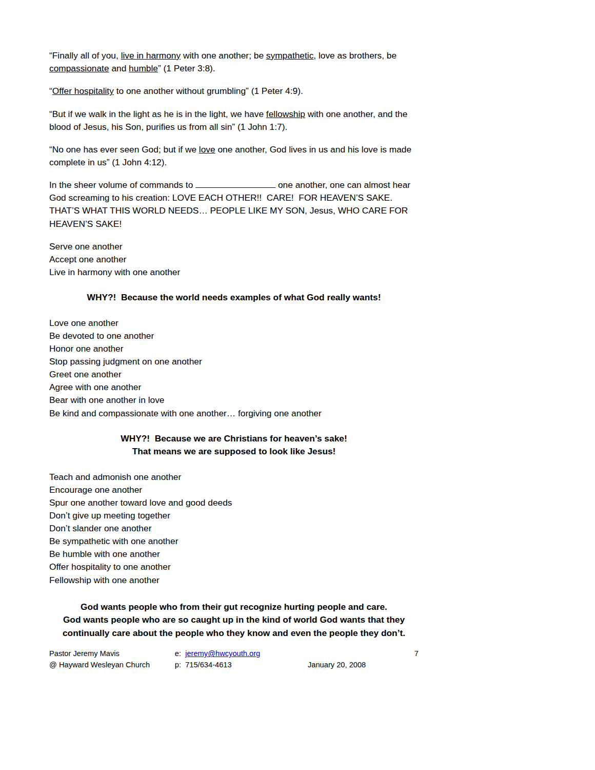“Finally all of you, live in harmony with one another; be sympathetic, love as brothers, be compassionate and humble” (1 Peter 3:8).
“Offer hospitality to one another without grumbling” (1 Peter 4:9).
“But if we walk in the light as he is in the light, we have fellowship with one another, and the blood of Jesus, his Son, purifies us from all sin” (1 John 1:7).
“No one has ever seen God; but if we love one another, God lives in us and his love is made complete in us” (1 John 4:12).
In the sheer volume of commands to one another, one can almost hear God screaming to his creation: LOVE EACH OTHER!! CARE! FOR HEAVEN’S SAKE. THAT’S WHAT THIS WORLD NEEDS… PEOPLE LIKE MY SON, Jesus, WHO CARE FOR HEAVEN’S SAKE!
Serve one another
Accept one another
Live in harmony with one another
WHY?! Because the world needs examples of what God really wants!
Love one another
Be devoted to one another
Honor one another
Stop passing judgment on one another
Greet one another
Agree with one another
Bear with one another in love
Be kind and compassionate with one another… forgiving one another
WHY?! Because we are Christians for heaven’s sake!
That means we are supposed to look like Jesus!
Teach and admonish one another
Encourage one another
Spur one another toward love and good deeds
Don’t give up meeting together
Don’t slander one another
Be sympathetic with one another
Be humble with one another
Offer hospitality to one another
Fellowship with one another
God wants people who from their gut recognize hurting people and care.
God wants people who are so caught up in the kind of world God wants that they continually care about the people who they know and even the people they don’t.
| Pastor Jeremy Mavis | e: jeremy@hwcyouth.org | | 7 |
| @ Hayward Wesleyan Church | p: 715/634-4613 | January 20, 2008 | |